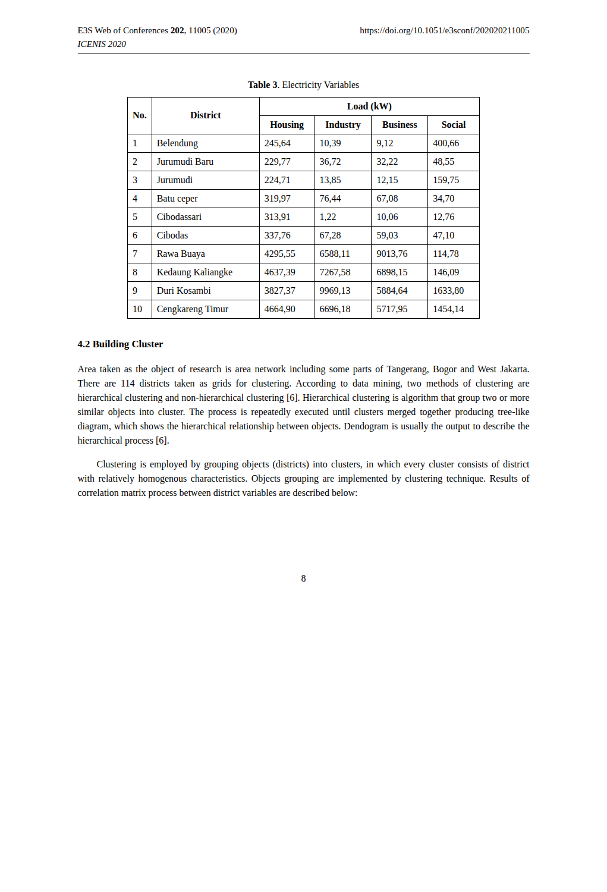E3S Web of Conferences 202, 11005 (2020)
ICENIS 2020
https://doi.org/10.1051/e3sconf/202020211005
Table 3. Electricity Variables
| No. | District | Load (kW) |
| --- | --- | --- |
| Housing | Industry | Business | Social |
| 1 | Belendung | 245,64 | 10,39 | 9,12 | 400,66 |
| 2 | Jurumudi Baru | 229,77 | 36,72 | 32,22 | 48,55 |
| 3 | Jurumudi | 224,71 | 13,85 | 12,15 | 159,75 |
| 4 | Batu ceper | 319,97 | 76,44 | 67,08 | 34,70 |
| 5 | Cibodassari | 313,91 | 1,22 | 10,06 | 12,76 |
| 6 | Cibodas | 337,76 | 67,28 | 59,03 | 47,10 |
| 7 | Rawa Buaya | 4295,55 | 6588,11 | 9013,76 | 114,78 |
| 8 | Kedaung Kaliangke | 4637,39 | 7267,58 | 6898,15 | 146,09 |
| 9 | Duri Kosambi | 3827,37 | 9969,13 | 5884,64 | 1633,80 |
| 10 | Cengkareng Timur | 4664,90 | 6696,18 | 5717,95 | 1454,14 |
4.2 Building Cluster
Area taken as the object of research is area network including some parts of Tangerang, Bogor and West Jakarta. There are 114 districts taken as grids for clustering. According to data mining, two methods of clustering are hierarchical clustering and non-hierarchical clustering [6]. Hierarchical clustering is algorithm that group two or more similar objects into cluster. The process is repeatedly executed until clusters merged together producing tree-like diagram, which shows the hierarchical relationship between objects. Dendogram is usually the output to describe the hierarchical process [6].
Clustering is employed by grouping objects (districts) into clusters, in which every cluster consists of district with relatively homogenous characteristics. Objects grouping are implemented by clustering technique. Results of correlation matrix process between district variables are described below:
8